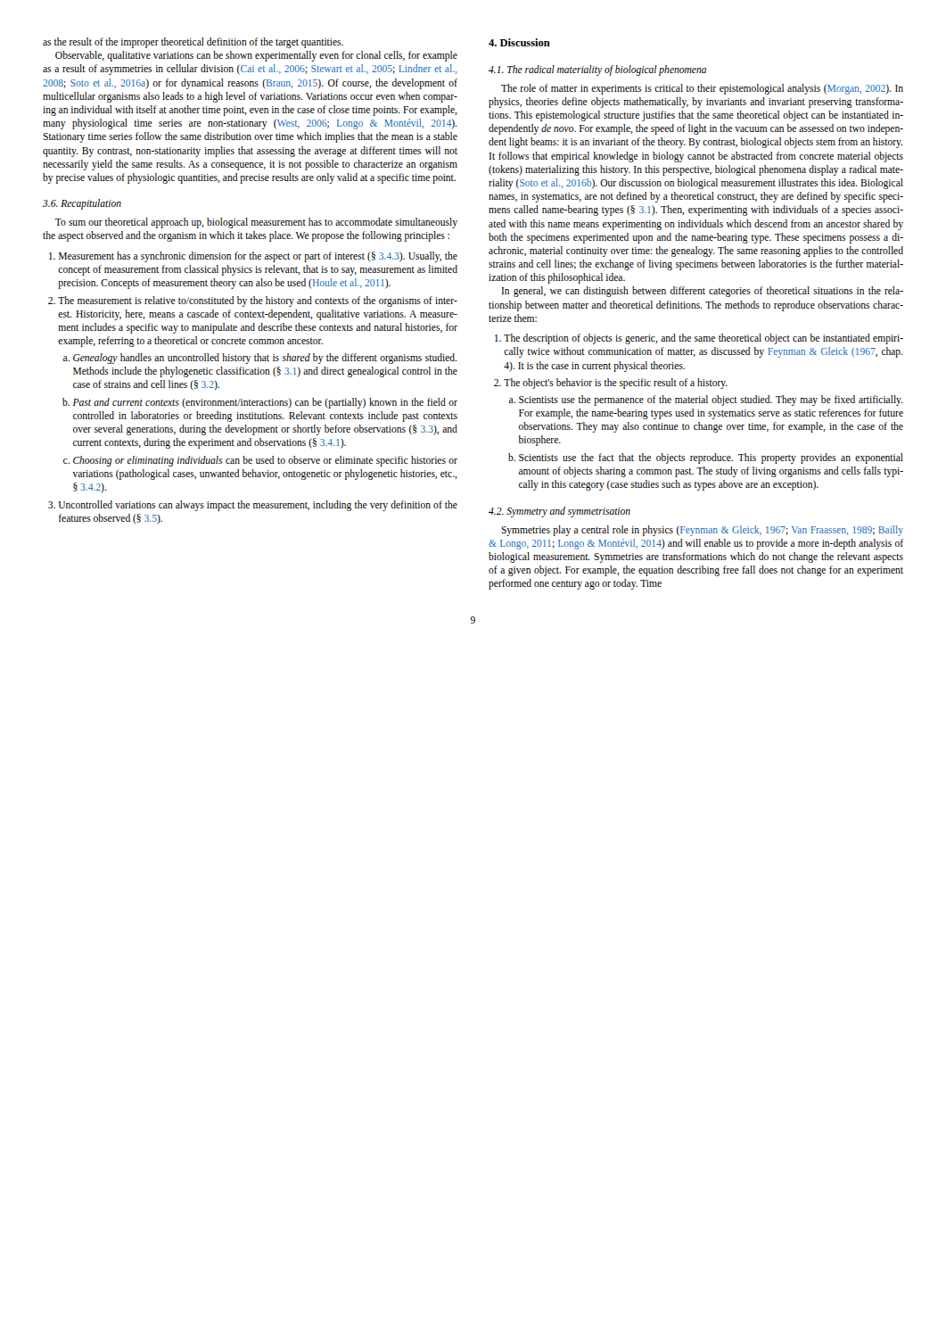as the result of the improper theoretical definition of the target quantities.
Observable, qualitative variations can be shown experimentally even for clonal cells, for example as a result of asymmetries in cellular division (Cai et al., 2006; Stewart et al., 2005; Lindner et al., 2008; Soto et al., 2016a) or for dynamical reasons (Braun, 2015). Of course, the development of multicellular organisms also leads to a high level of variations. Variations occur even when comparing an individual with itself at another time point, even in the case of close time points. For example, many physiological time series are non-stationary (West, 2006; Longo & Montévil, 2014). Stationary time series follow the same distribution over time which implies that the mean is a stable quantity. By contrast, non-stationarity implies that assessing the average at different times will not necessarily yield the same results. As a consequence, it is not possible to characterize an organism by precise values of physiologic quantities, and precise results are only valid at a specific time point.
3.6. Recapitulation
To sum our theoretical approach up, biological measurement has to accommodate simultaneously the aspect observed and the organism in which it takes place. We propose the following principles :
Measurement has a synchronic dimension for the aspect or part of interest (§ 3.4.3). Usually, the concept of measurement from classical physics is relevant, that is to say, measurement as limited precision. Concepts of measurement theory can also be used (Houle et al., 2011).
The measurement is relative to/constituted by the history and contexts of the organisms of interest. Historicity, here, means a cascade of context-dependent, qualitative variations. A measurement includes a specific way to manipulate and describe these contexts and natural histories, for example, referring to a theoretical or concrete common ancestor.
Genealogy handles an uncontrolled history that is shared by the different organisms studied. Methods include the phylogenetic classification (§ 3.1) and direct genealogical control in the case of strains and cell lines (§ 3.2).
Past and current contexts (environment/interactions) can be (partially) known in the field or controlled in laboratories or breeding institutions. Relevant contexts include past contexts over several generations, during the development or shortly before observations (§ 3.3), and current contexts, during the experiment and observations (§ 3.4.1).
Choosing or eliminating individuals can be used to observe or eliminate specific histories or variations (pathological cases, unwanted behavior, ontogenetic or phylogenetic histories, etc., § 3.4.2).
Uncontrolled variations can always impact the measurement, including the very definition of the features observed (§ 3.5).
4. Discussion
4.1. The radical materiality of biological phenomena
The role of matter in experiments is critical to their epistemological analysis (Morgan, 2002). In physics, theories define objects mathematically, by invariants and invariant preserving transformations. This epistemological structure justifies that the same theoretical object can be instantiated independently de novo. For example, the speed of light in the vacuum can be assessed on two independent light beams: it is an invariant of the theory. By contrast, biological objects stem from an history. It follows that empirical knowledge in biology cannot be abstracted from concrete material objects (tokens) materializing this history. In this perspective, biological phenomena display a radical materiality (Soto et al., 2016b). Our discussion on biological measurement illustrates this idea. Biological names, in systematics, are not defined by a theoretical construct, they are defined by specific specimens called name-bearing types (§ 3.1). Then, experimenting with individuals of a species associated with this name means experimenting on individuals which descend from an ancestor shared by both the specimens experimented upon and the name-bearing type. These specimens possess a diachronic, material continuity over time: the genealogy. The same reasoning applies to the controlled strains and cell lines; the exchange of living specimens between laboratories is the further materialization of this philosophical idea.
In general, we can distinguish between different categories of theoretical situations in the relationship between matter and theoretical definitions. The methods to reproduce observations characterize them:
The description of objects is generic, and the same theoretical object can be instantiated empirically twice without communication of matter, as discussed by Feynman & Gleick (1967, chap. 4). It is the case in current physical theories.
The object's behavior is the specific result of a history.
Scientists use the permanence of the material object studied. They may be fixed artificially. For example, the name-bearing types used in systematics serve as static references for future observations. They may also continue to change over time, for example, in the case of the biosphere.
Scientists use the fact that the objects reproduce. This property provides an exponential amount of objects sharing a common past. The study of living organisms and cells falls typically in this category (case studies such as types above are an exception).
4.2. Symmetry and symmetrisation
Symmetries play a central role in physics (Feynman & Gleick, 1967; Van Fraassen, 1989; Bailly & Longo, 2011; Longo & Montévil, 2014) and will enable us to provide a more in-depth analysis of biological measurement. Symmetries are transformations which do not change the relevant aspects of a given object. For example, the equation describing free fall does not change for an experiment performed one century ago or today. Time
9